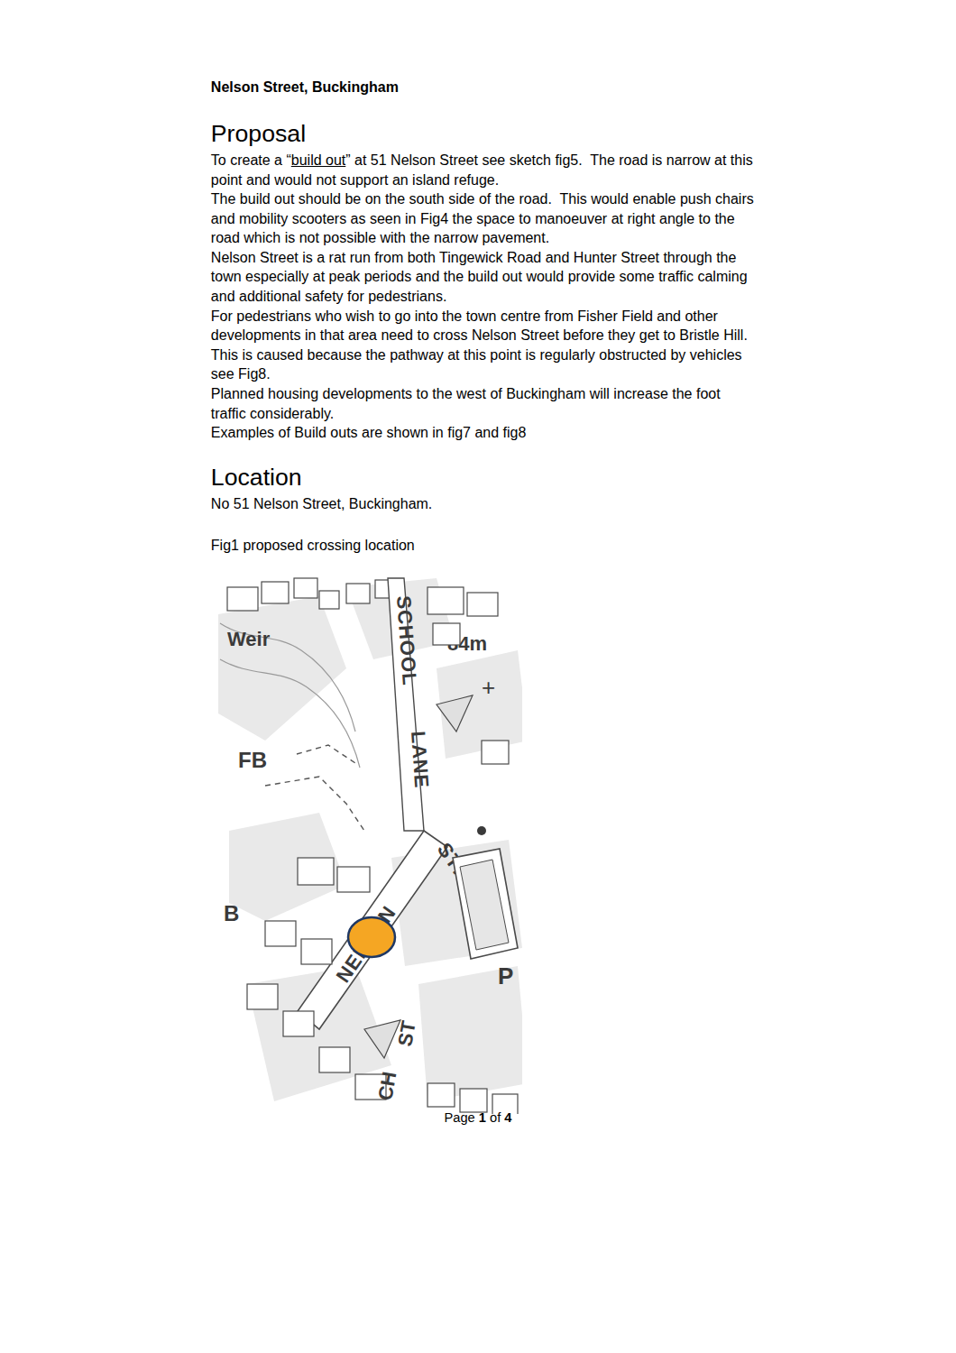Nelson Street, Buckingham
Proposal
To create a “build out” at 51 Nelson Street see sketch fig5. The road is narrow at this point and would not support an island refuge.
The build out should be on the south side of the road. This would enable push chairs and mobility scooters as seen in Fig4 the space to manoeuver at right angle to the road which is not possible with the narrow pavement.
Nelson Street is a rat run from both Tingewick Road and Hunter Street through the town especially at peak periods and the build out would provide some traffic calming and additional safety for pedestrians.
For pedestrians who wish to go into the town centre from Fisher Field and other developments in that area need to cross Nelson Street before they get to Bristle Hill. This is caused because the pathway at this point is regularly obstructed by vehicles see Fig8.
Planned housing developments to the west of Buckingham will increase the foot traffic considerably.
Examples of Build outs are shown in fig7 and fig8
Location
No 51 Nelson Street, Buckingham.
Fig1 proposed crossing location
Weir FB SCHOOL LANE 84m + STREET NELSON B P ST CH
Page 1 of 4